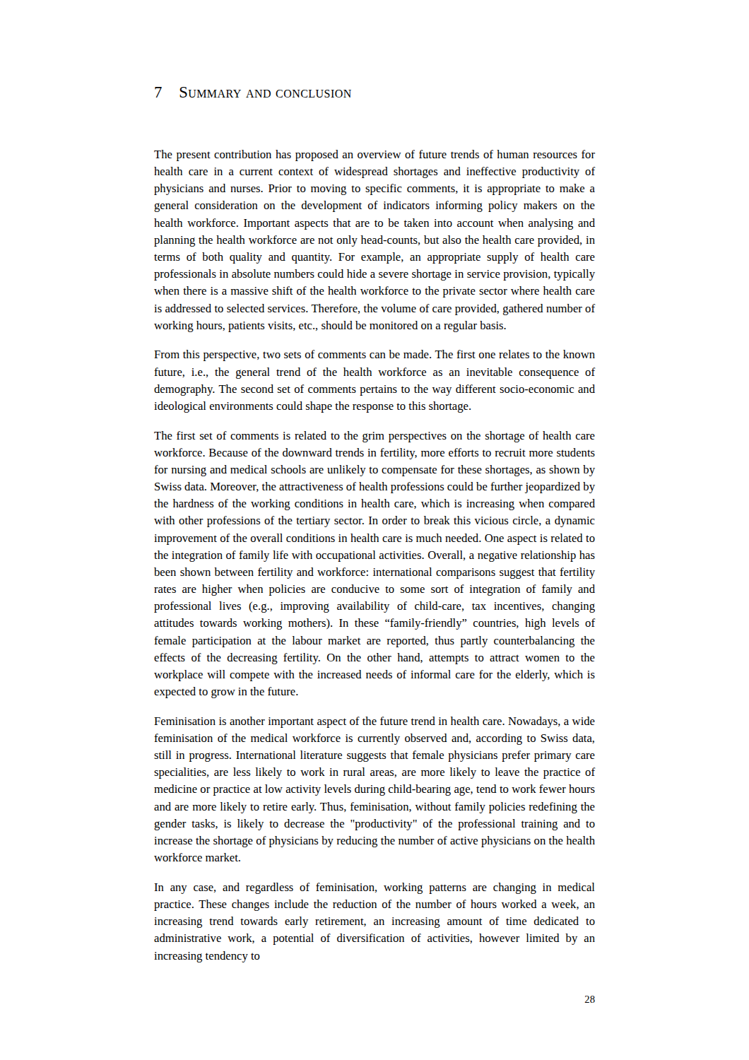7 Summary and conclusion
The present contribution has proposed an overview of future trends of human resources for health care in a current context of widespread shortages and ineffective productivity of physicians and nurses. Prior to moving to specific comments, it is appropriate to make a general consideration on the development of indicators informing policy makers on the health workforce. Important aspects that are to be taken into account when analysing and planning the health workforce are not only head-counts, but also the health care provided, in terms of both quality and quantity. For example, an appropriate supply of health care professionals in absolute numbers could hide a severe shortage in service provision, typically when there is a massive shift of the health workforce to the private sector where health care is addressed to selected services. Therefore, the volume of care provided, gathered number of working hours, patients visits, etc., should be monitored on a regular basis.
From this perspective, two sets of comments can be made. The first one relates to the known future, i.e., the general trend of the health workforce as an inevitable consequence of demography. The second set of comments pertains to the way different socio-economic and ideological environments could shape the response to this shortage.
The first set of comments is related to the grim perspectives on the shortage of health care workforce. Because of the downward trends in fertility, more efforts to recruit more students for nursing and medical schools are unlikely to compensate for these shortages, as shown by Swiss data. Moreover, the attractiveness of health professions could be further jeopardized by the hardness of the working conditions in health care, which is increasing when compared with other professions of the tertiary sector. In order to break this vicious circle, a dynamic improvement of the overall conditions in health care is much needed. One aspect is related to the integration of family life with occupational activities. Overall, a negative relationship has been shown between fertility and workforce: international comparisons suggest that fertility rates are higher when policies are conducive to some sort of integration of family and professional lives (e.g., improving availability of child-care, tax incentives, changing attitudes towards working mothers). In these “family-friendly” countries, high levels of female participation at the labour market are reported, thus partly counterbalancing the effects of the decreasing fertility. On the other hand, attempts to attract women to the workplace will compete with the increased needs of informal care for the elderly, which is expected to grow in the future.
Feminisation is another important aspect of the future trend in health care. Nowadays, a wide feminisation of the medical workforce is currently observed and, according to Swiss data, still in progress. International literature suggests that female physicians prefer primary care specialities, are less likely to work in rural areas, are more likely to leave the practice of medicine or practice at low activity levels during child-bearing age, tend to work fewer hours and are more likely to retire early. Thus, feminisation, without family policies redefining the gender tasks, is likely to decrease the "productivity" of the professional training and to increase the shortage of physicians by reducing the number of active physicians on the health workforce market.
In any case, and regardless of feminisation, working patterns are changing in medical practice. These changes include the reduction of the number of hours worked a week, an increasing trend towards early retirement, an increasing amount of time dedicated to administrative work, a potential of diversification of activities, however limited by an increasing tendency to
28